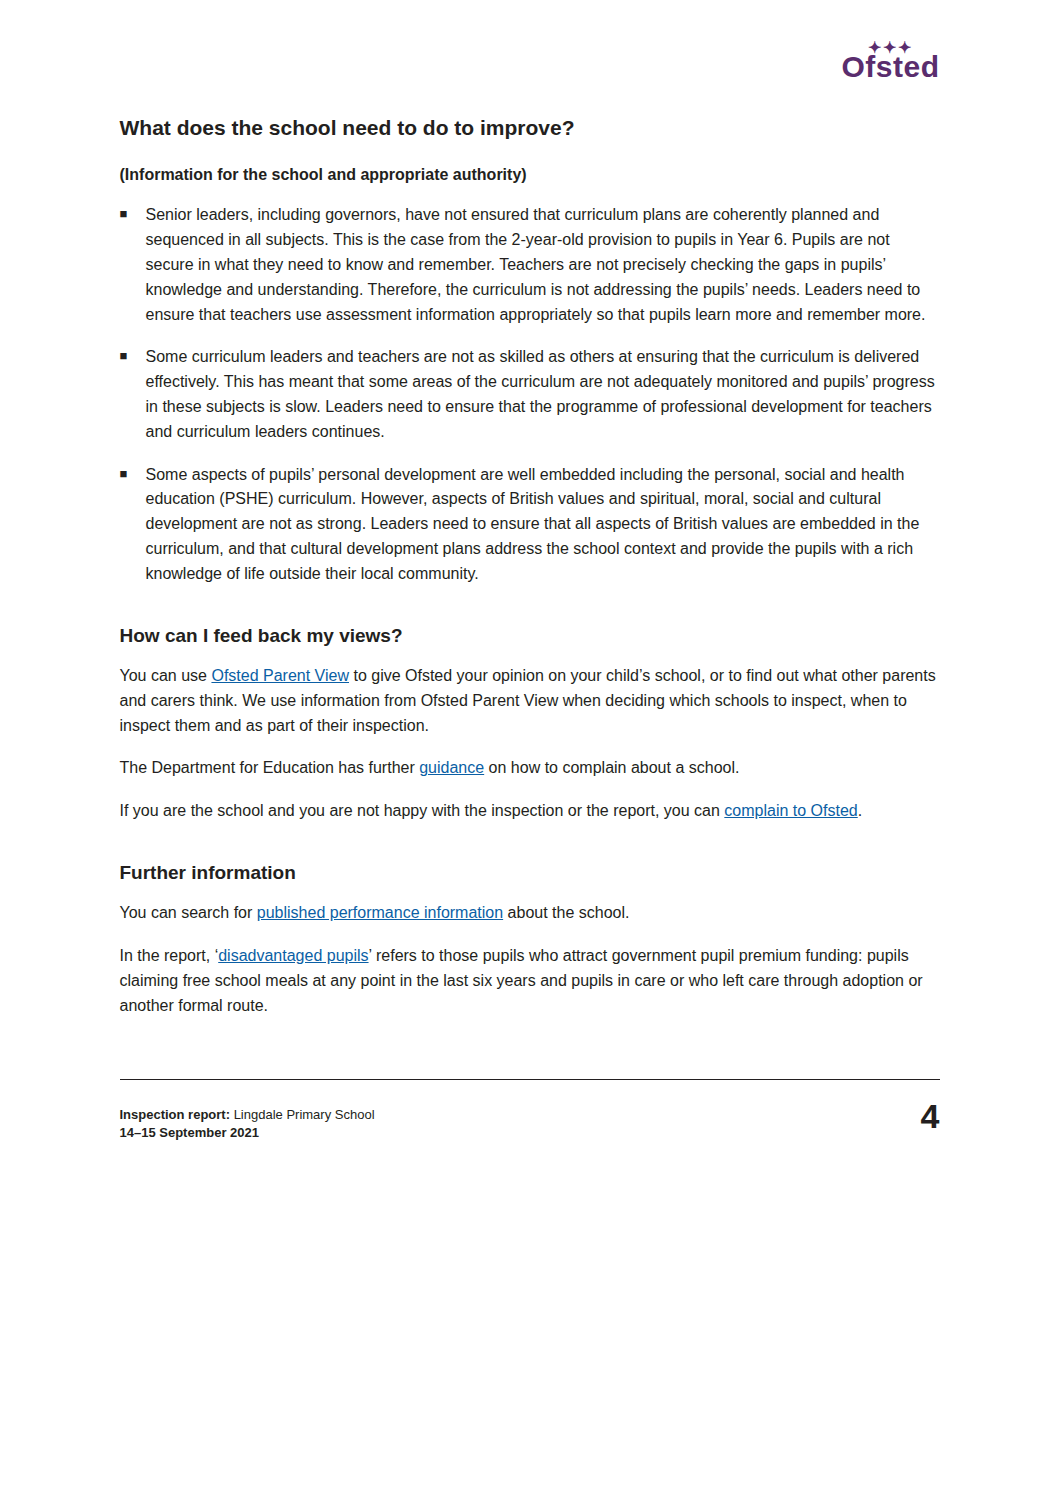✦✦✦ Ofsted
What does the school need to do to improve?
(Information for the school and appropriate authority)
Senior leaders, including governors, have not ensured that curriculum plans are coherently planned and sequenced in all subjects. This is the case from the 2-year-old provision to pupils in Year 6. Pupils are not secure in what they need to know and remember. Teachers are not precisely checking the gaps in pupils’ knowledge and understanding. Therefore, the curriculum is not addressing the pupils’ needs. Leaders need to ensure that teachers use assessment information appropriately so that pupils learn more and remember more.
Some curriculum leaders and teachers are not as skilled as others at ensuring that the curriculum is delivered effectively. This has meant that some areas of the curriculum are not adequately monitored and pupils’ progress in these subjects is slow. Leaders need to ensure that the programme of professional development for teachers and curriculum leaders continues.
Some aspects of pupils’ personal development are well embedded including the personal, social and health education (PSHE) curriculum. However, aspects of British values and spiritual, moral, social and cultural development are not as strong. Leaders need to ensure that all aspects of British values are embedded in the curriculum, and that cultural development plans address the school context and provide the pupils with a rich knowledge of life outside their local community.
How can I feed back my views?
You can use Ofsted Parent View to give Ofsted your opinion on your child’s school, or to find out what other parents and carers think. We use information from Ofsted Parent View when deciding which schools to inspect, when to inspect them and as part of their inspection.
The Department for Education has further guidance on how to complain about a school.
If you are the school and you are not happy with the inspection or the report, you can complain to Ofsted.
Further information
You can search for published performance information about the school.
In the report, ‘disadvantaged pupils’ refers to those pupils who attract government pupil premium funding: pupils claiming free school meals at any point in the last six years and pupils in care or who left care through adoption or another formal route.
Inspection report: Lingdale Primary School
14–15 September 2021
4